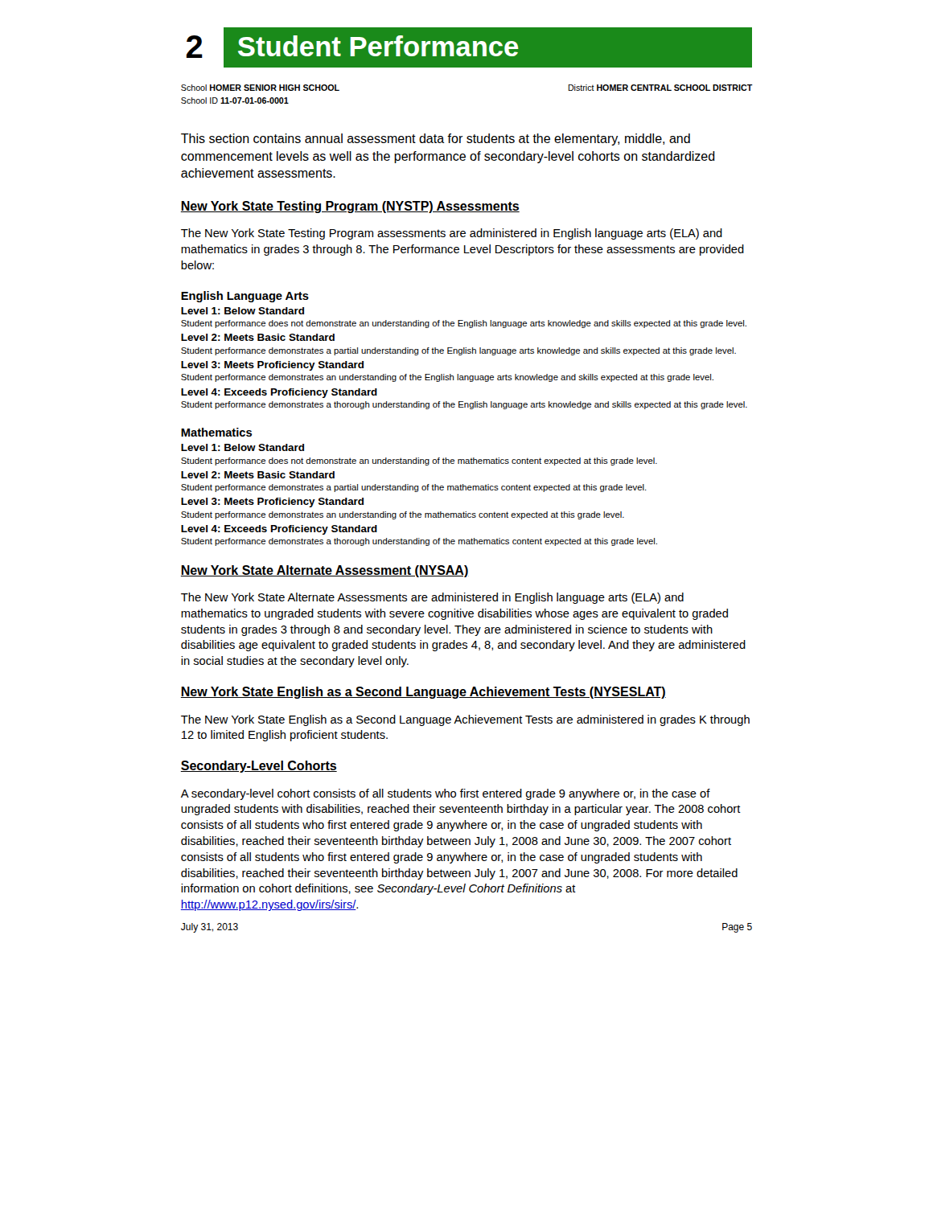2
Student Performance
School HOMER SENIOR HIGH SCHOOL
School ID 11-07-01-06-0001
District HOMER CENTRAL SCHOOL DISTRICT
This section contains annual assessment data for students at the elementary, middle, and commencement levels as well as the performance of secondary-level cohorts on standardized achievement assessments.
New York State Testing Program (NYSTP) Assessments
The New York State Testing Program assessments are administered in English language arts (ELA) and mathematics in grades 3 through 8. The Performance Level Descriptors for these assessments are provided below:
English Language Arts
Level 1: Below Standard
Student performance does not demonstrate an understanding of the English language arts knowledge and skills expected at this grade level.
Level 2: Meets Basic Standard
Student performance demonstrates a partial understanding of the English language arts knowledge and skills expected at this grade level.
Level 3: Meets Proficiency Standard
Student performance demonstrates an understanding of the English language arts knowledge and skills expected at this grade level.
Level 4: Exceeds Proficiency Standard
Student performance demonstrates a thorough understanding of the English language arts knowledge and skills expected at this grade level.
Mathematics
Level 1: Below Standard
Student performance does not demonstrate an understanding of the mathematics content expected at this grade level.
Level 2: Meets Basic Standard
Student performance demonstrates a partial understanding of the mathematics content expected at this grade level.
Level 3: Meets Proficiency Standard
Student performance demonstrates an understanding of the mathematics content expected at this grade level.
Level 4: Exceeds Proficiency Standard
Student performance demonstrates a thorough understanding of the mathematics content expected at this grade level.
New York State Alternate Assessment (NYSAA)
The New York State Alternate Assessments are administered in English language arts (ELA) and mathematics to ungraded students with severe cognitive disabilities whose ages are equivalent to graded students in grades 3 through 8 and secondary level. They are administered in science to students with disabilities age equivalent to graded students in grades 4, 8, and secondary level. And they are administered in social studies at the secondary level only.
New York State English as a Second Language Achievement Tests (NYSESLAT)
The New York State English as a Second Language Achievement Tests are administered in grades K through 12 to limited English proficient students.
Secondary-Level Cohorts
A secondary-level cohort consists of all students who first entered grade 9 anywhere or, in the case of ungraded students with disabilities, reached their seventeenth birthday in a particular year. The 2008 cohort consists of all students who first entered grade 9 anywhere or, in the case of ungraded students with disabilities, reached their seventeenth birthday between July 1, 2008 and June 30, 2009. The 2007 cohort consists of all students who first entered grade 9 anywhere or, in the case of ungraded students with disabilities, reached their seventeenth birthday between July 1, 2007 and June 30, 2008. For more detailed information on cohort definitions, see Secondary-Level Cohort Definitions at http://www.p12.nysed.gov/irs/sirs/.
July 31, 2013
Page 5